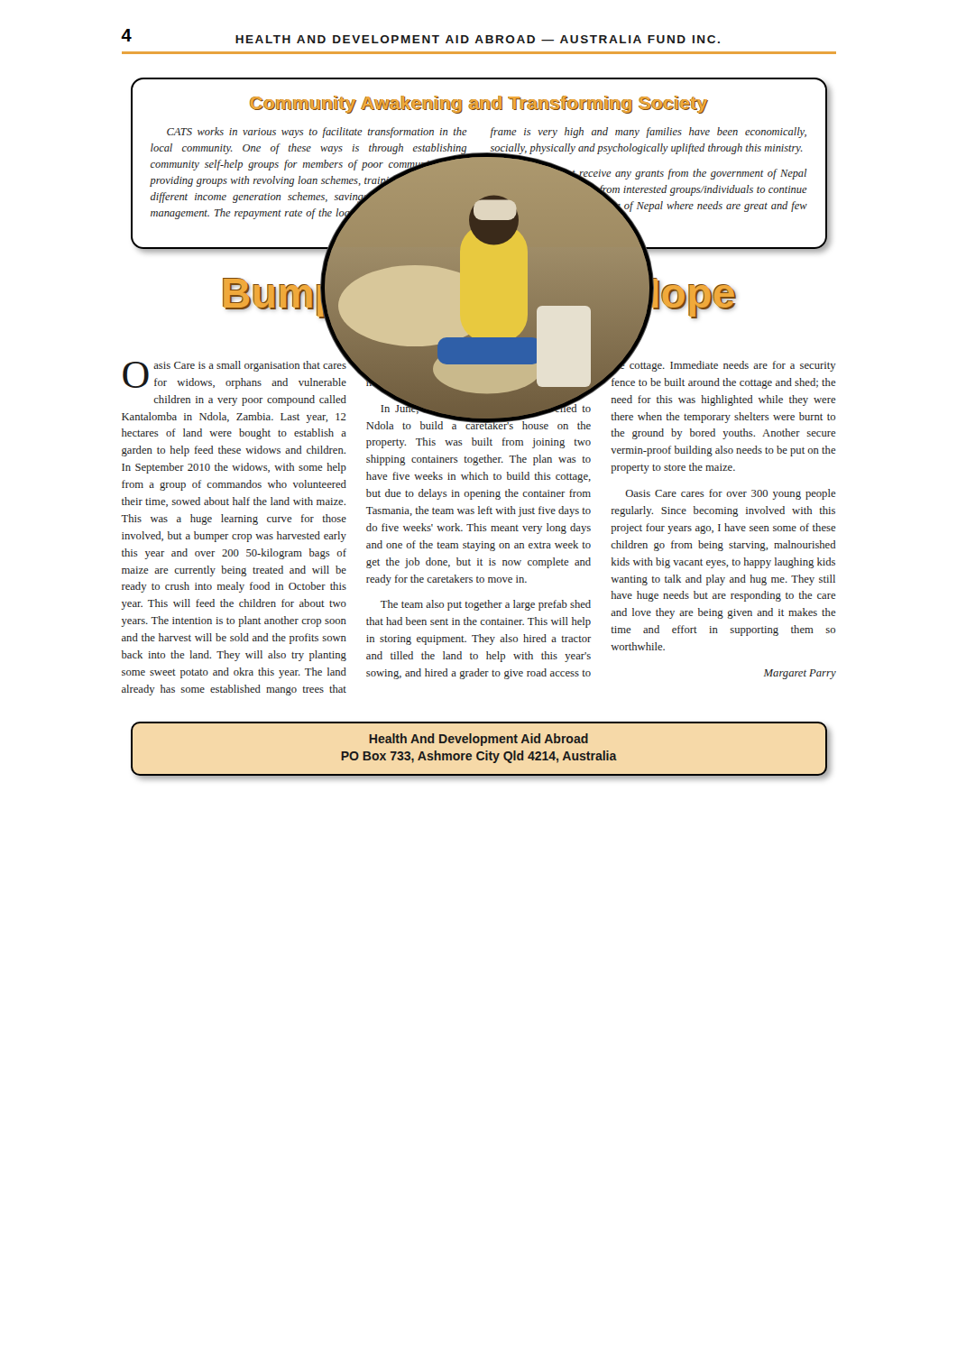4
Health And Development Aid Abroad — Australia Fund Inc.
Community Awakening and Transforming Society
CATS works in various ways to facilitate transformation in the local community. One of these ways is through establishing community self-help groups for members of poor communities and providing groups with revolving loan schemes, training and advice on different income generation schemes, savings, and good business management. The repayment rate of the loans within a one-year time frame is very high and many families have been economically, socially, physically and psychologically uplifted through this ministry.
CATS does not receive any grants from the government of Nepal and relies on donations from interested groups/individuals to continue ministering in a remote area of Nepal where needs are great and few other organisations are serving.
Bumper Crop Gives Hope
ZAMBIA
Oasis Care is a small organisation that cares for widows, orphans and vulnerable children in a very poor compound called Kantalomba in Ndola, Zambia. Last year, 12 hectares of land were bought to establish a garden to help feed these widows and children. In September 2010 the widows, with some help from a group of commandos who volunteered their time, sowed about half the land with maize. This was a huge learning curve for those involved, but a bumper crop was harvested early this year and over 200 50-kilogram bags of maize are currently being treated and will be ready to crush into mealy food in October this year. This will feed the children for about two years. The intention is to plant another crop soon and the harvest will be sold and the profits sown back into the land. They will also try planting some sweet potato and okra this year. The land already has some established mango trees that are fruiting well. Other varieties of fruit trees may be added and a small orchard established.
In June, a team from Tasmania travelled to Ndola to build a caretaker's house on the property. This was built from joining two shipping containers together. The plan was to have five weeks in which to build this cottage, but due to delays in opening the container from Tasmania, the team was left with just five days to do five weeks' work. This meant very long days and one of the team staying on an extra week to get the job done, but it is now complete and ready for the caretakers to move in.
The team also put together a large prefab shed that had been sent in the container. This will help in storing equipment. They also hired a tractor and tilled the land to help with this year's sowing, and hired a grader to give road access to the cottage. Immediate needs are for a security fence to be built around the cottage and shed; the need for this was highlighted while they were there when the temporary shelters were burnt to the ground by bored youths. Another secure vermin-proof building also needs to be put on the property to store the maize.
Oasis Care cares for over 300 young people regularly. Since becoming involved with this project four years ago, I have seen some of these children go from being starving, malnourished kids with big vacant eyes, to happy laughing kids wanting to talk and play and hug me. They still have huge needs but are responding to the care and love they are being given and it makes the time and effort in supporting them so worthwhile.
Margaret Parry
Health And Development Aid Abroad
PO Box 733, Ashmore City Qld 4214, Australia